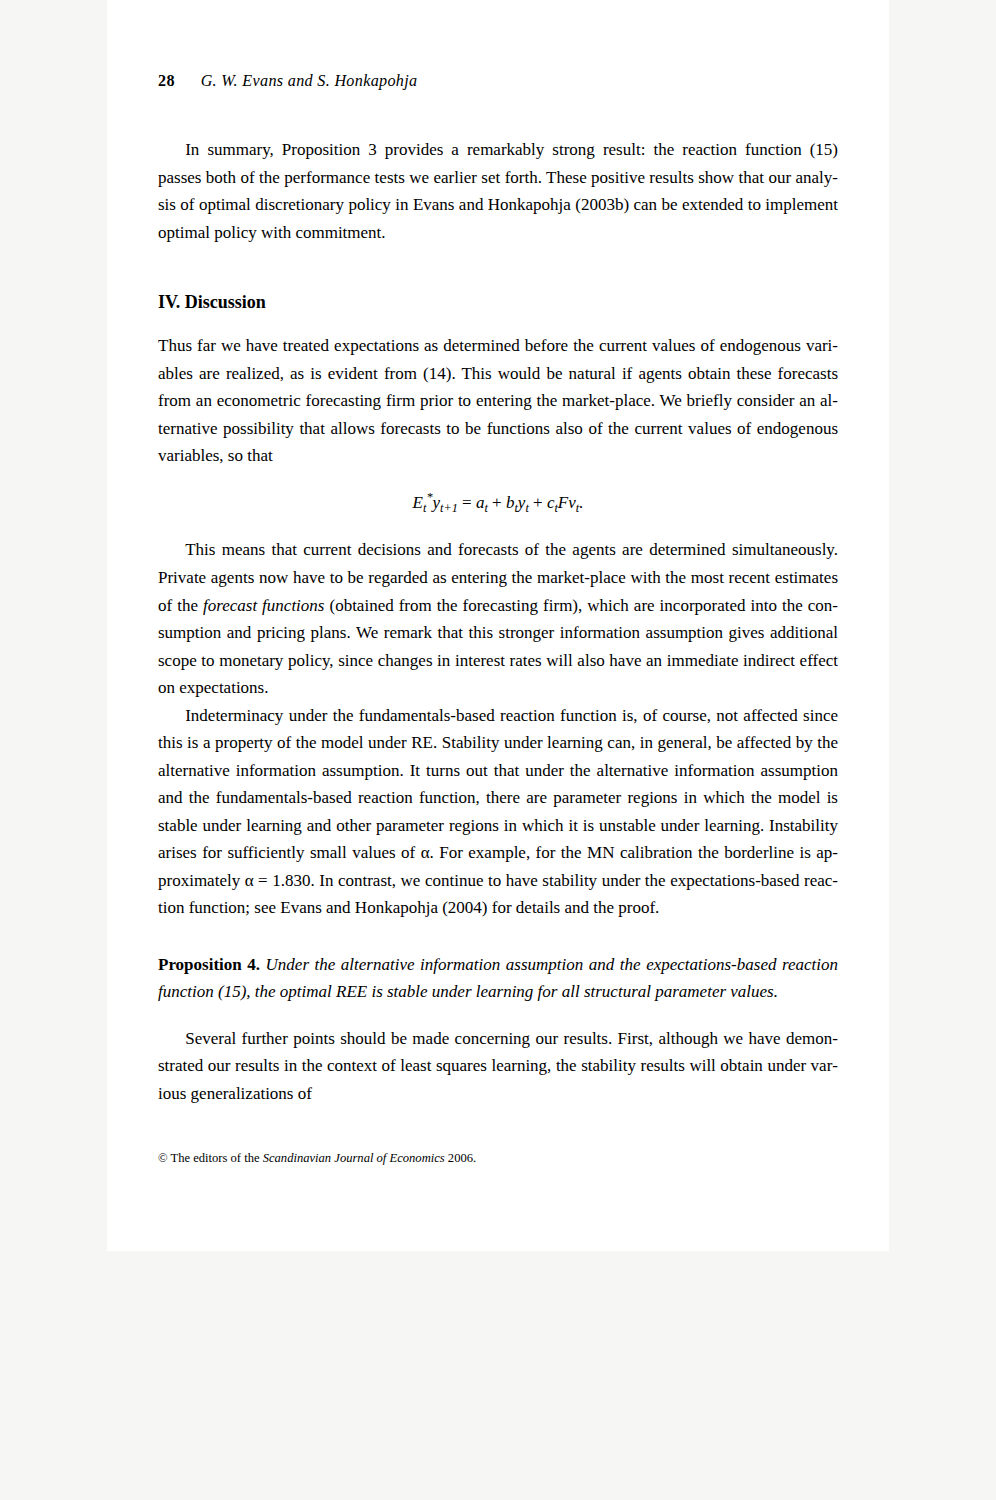28 G. W. Evans and S. Honkapohja
In summary, Proposition 3 provides a remarkably strong result: the reaction function (15) passes both of the performance tests we earlier set forth. These positive results show that our analysis of optimal discretionary policy in Evans and Honkapohja (2003b) can be extended to implement optimal policy with commitment.
IV. Discussion
Thus far we have treated expectations as determined before the current values of endogenous variables are realized, as is evident from (14). This would be natural if agents obtain these forecasts from an econometric forecasting firm prior to entering the market-place. We briefly consider an alternative possibility that allows forecasts to be functions also of the current values of endogenous variables, so that
Et*yt+1 = at + btyt + ctFvt.
This means that current decisions and forecasts of the agents are determined simultaneously. Private agents now have to be regarded as entering the market-place with the most recent estimates of the forecast functions (obtained from the forecasting firm), which are incorporated into the consumption and pricing plans. We remark that this stronger information assumption gives additional scope to monetary policy, since changes in interest rates will also have an immediate indirect effect on expectations.
Indeterminacy under the fundamentals-based reaction function is, of course, not affected since this is a property of the model under RE. Stability under learning can, in general, be affected by the alternative information assumption. It turns out that under the alternative information assumption and the fundamentals-based reaction function, there are parameter regions in which the model is stable under learning and other parameter regions in which it is unstable under learning. Instability arises for sufficiently small values of α. For example, for the MN calibration the borderline is approximately α = 1.830. In contrast, we continue to have stability under the expectations-based reaction function; see Evans and Honkapohja (2004) for details and the proof.
Proposition 4. Under the alternative information assumption and the expectations-based reaction function (15), the optimal REE is stable under learning for all structural parameter values.
Several further points should be made concerning our results. First, although we have demonstrated our results in the context of least squares learning, the stability results will obtain under various generalizations of
© The editors of the Scandinavian Journal of Economics 2006.